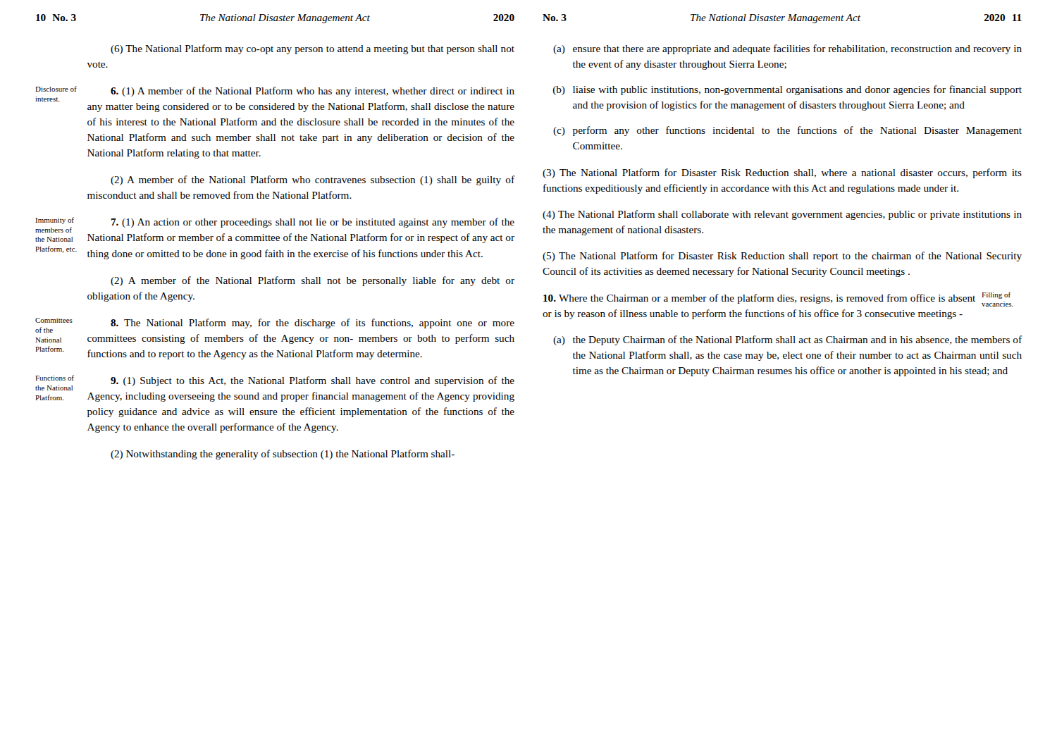10 No. 3 The National Disaster Management Act 2020
(6) The National Platform may co-opt any person to attend a meeting but that person shall not vote.
Disclosure of interest.
6. (1) A member of the National Platform who has any interest, whether direct or indirect in any matter being considered or to be considered by the National Platform, shall disclose the nature of his interest to the National Platform and the disclosure shall be recorded in the minutes of the National Platform and such member shall not take part in any deliberation or decision of the National Platform relating to that matter.
(2) A member of the National Platform who contravenes subsection (1) shall be guilty of misconduct and shall be removed from the National Platform.
Immunity of members of the National Platform, etc.
7. (1) An action or other proceedings shall not lie or be instituted against any member of the National Platform or member of a committee of the National Platform for or in respect of any act or thing done or omitted to be done in good faith in the exercise of his functions under this Act.
(2) A member of the National Platform shall not be personally liable for any debt or obligation of the Agency.
Committees of the National Platform.
8. The National Platform may, for the discharge of its functions, appoint one or more committees consisting of members of the Agency or non- members or both to perform such functions and to report to the Agency as the National Platform may determine.
Functions of the National Platfrom.
9. (1) Subject to this Act, the National Platform shall have control and supervision of the Agency, including overseeing the sound and proper financial management of the Agency providing policy guidance and advice as will ensure the efficient implementation of the functions of the Agency to enhance the overall performance of the Agency.
(2) Notwithstanding the generality of subsection (1) the National Platform shall-
No. 3 The National Disaster Management Act 2020 11
(a) ensure that there are appropriate and adequate facilities for rehabilitation, reconstruction and recovery in the event of any disaster throughout Sierra Leone;
(b) liaise with public institutions, non-governmental organisations and donor agencies for financial support and the provision of logistics for the management of disasters throughout Sierra Leone; and
(c) perform any other functions incidental to the functions of the National Disaster Management Committee.
(3) The National Platform for Disaster Risk Reduction shall, where a national disaster occurs, perform its functions expeditiously and efficiently in accordance with this Act and regulations made under it.
(4) The National Platform shall collaborate with relevant government agencies, public or private institutions in the management of national disasters.
(5) The National Platform for Disaster Risk Reduction shall report to the chairman of the National Security Council of its activities as deemed necessary for National Security Council meetings .
Filling of vacancies.
10. Where the Chairman or a member of the platform dies, resigns, is removed from office is absent or is by reason of illness unable to perform the functions of his office for 3 consecutive meetings -
(a) the Deputy Chairman of the National Platform shall act as Chairman and in his absence, the members of the National Platform shall, as the case may be, elect one of their number to act as Chairman until such time as the Chairman or Deputy Chairman resumes his office or another is appointed in his stead; and